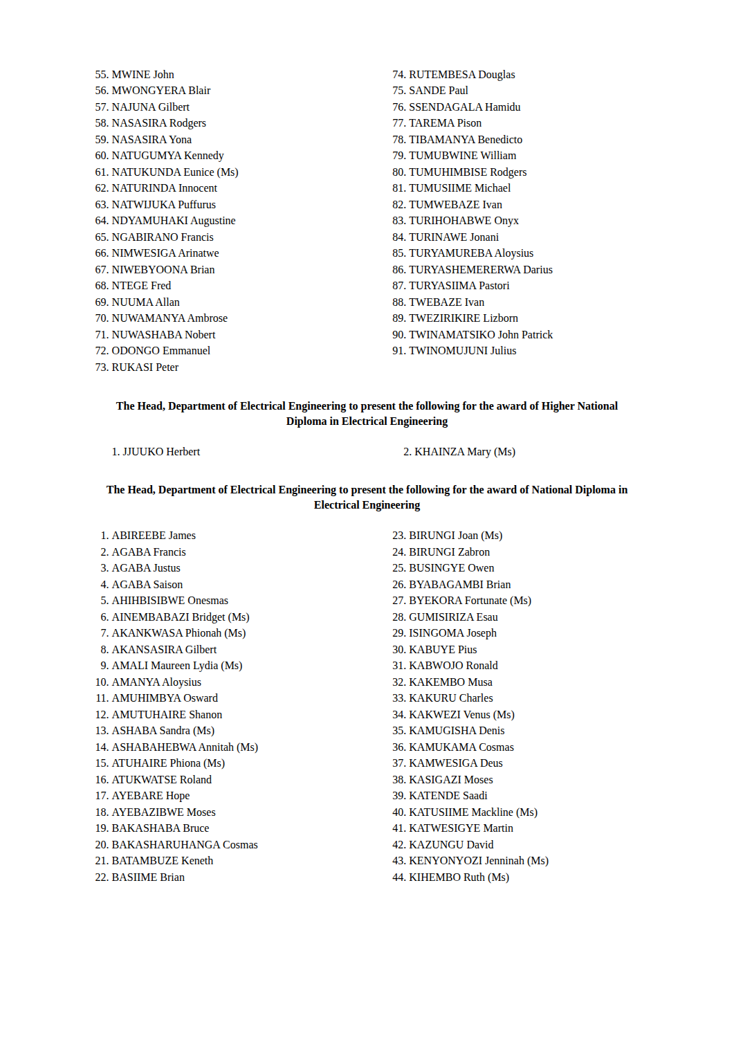MWINE John
MWONGYERA Blair
NAJUNA Gilbert
NASASIRA Rodgers
NASASIRA Yona
NATUGUMYA Kennedy
NATUKUNDA Eunice (Ms)
NATURINDA Innocent
NATWIJUKA Puffurus
NDYAMUHAKI Augustine
NGABIRANO Francis
NIMWESIGA Arinatwe
NIWEBYOONA Brian
NTEGE Fred
NUUMA Allan
NUWAMANYA Ambrose
NUWASHABA Nobert
ODONGO Emmanuel
RUKASI Peter
RUTEMBESA Douglas
SANDE Paul
SSENDAGALA Hamidu
TAREMA Pison
TIBAMANYA Benedicto
TUMUBWINE William
TUMUHIMBISE Rodgers
TUMUSIIME Michael
TUMWEBAZE Ivan
TURIHOHABWE Onyx
TURINAWE Jonani
TURYAMUREBA Aloysius
TURYASHEMERERWA Darius
TURYASIIMA Pastori
TWEBAZE Ivan
TWEZIRIKIRE Lizborn
TWINAMATSIKO John Patrick
TWINOMUJUNI Julius
The Head, Department of Electrical Engineering to present the following for the award of Higher National Diploma in Electrical Engineering
JJUUKO Herbert
KHAINZA Mary (Ms)
The Head, Department of Electrical Engineering to present the following for the award of National Diploma in Electrical Engineering
ABIREEBE James
AGABA Francis
AGABA Justus
AGABA Saison
AHIHBISIBWE Onesmas
AINEMBABAZI Bridget (Ms)
AKANKWASA Phionah (Ms)
AKANSASIRA Gilbert
AMALI Maureen Lydia (Ms)
AMANYA Aloysius
AMUHIMBYA Osward
AMUTUHAIRE Shanon
ASHABA Sandra (Ms)
ASHABAHEBWA Annitah (Ms)
ATUHAIRE Phiona (Ms)
ATUKWATSE Roland
AYEBARE Hope
AYEBAZIBWE Moses
BAKASHABA Bruce
BAKASHARUHANGA Cosmas
BATAMBUZE Keneth
BASIIME Brian
BIRUNGI Joan (Ms)
BIRUNGI Zabron
BUSINGYE Owen
BYABAGAMBI Brian
BYEKORA Fortunate (Ms)
GUMISIRIZA Esau
ISINGOMA Joseph
KABUYE Pius
KABWOJO Ronald
KAKEMBO Musa
KAKURU Charles
KAKWEZI Venus (Ms)
KAMUGISHA Denis
KAMUKAMA Cosmas
KAMWESIGA Deus
KASIGAZI Moses
KATENDE Saadi
KATUSIIME Mackline (Ms)
KATWESIGYE Martin
KAZUNGU David
KENYONYOZI Jenninah (Ms)
KIHEMBO Ruth (Ms)